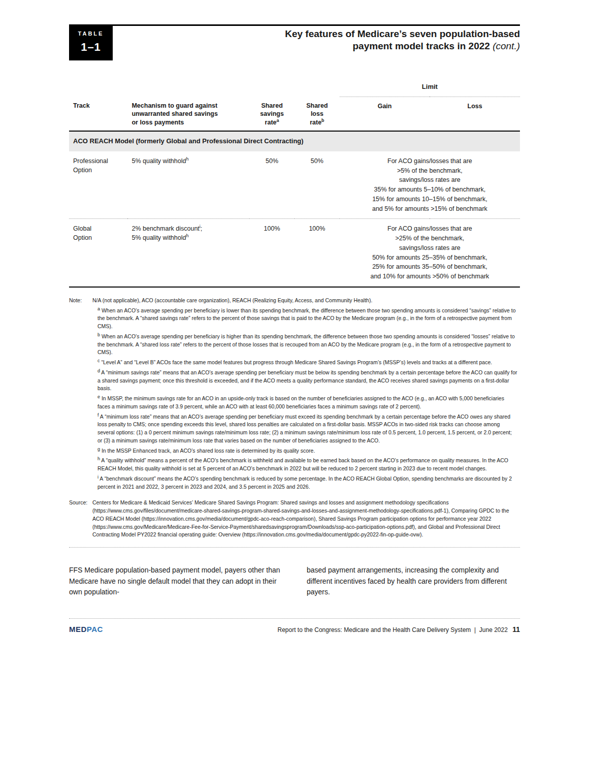TABLE 1–1
Key features of Medicare’s seven population-based
payment model tracks in 2022 (cont.)
| | | | | Limit |
| --- | --- | --- | --- | --- |
| Track | Mechanism to guard against unwarranted shared savings or loss payments | Shared savings rate a | Shared loss rate b | Gain | Loss |
| ACO REACH Model (formerly Global and Professional Direct Contracting) |
| Professional Option | 5% quality withhold h | 50% | 50% | For ACO gains/losses that are >5% of the benchmark, savings/loss rates are 35% for amounts 5–10% of benchmark, 15% for amounts 10–15% of benchmark, and 5% for amounts >15% of benchmark |
| Global Option | 2% benchmark discount i ; 5% quality withhold h | 100% | 100% | For ACO gains/losses that are >25% of the benchmark, savings/loss rates are 50% for amounts 25–35% of benchmark, 25% for amounts 35–50% of benchmark, and 10% for amounts >50% of benchmark |
Note:
N/A (not applicable), ACO (accountable care organization), REACH (Realizing Equity, Access, and Community Health).
a When an ACO’s average spending per beneficiary is lower than its spending benchmark, the difference between those two spending amounts is considered “savings” relative to the benchmark. A “shared savings rate” refers to the percent of those savings that is paid to the ACO by the Medicare program (e.g., in the form of a retrospective payment from CMS).
b When an ACO’s average spending per beneficiary is higher than its spending benchmark, the difference between those two spending amounts is considered “losses” relative to the benchmark. A “shared loss rate” refers to the percent of those losses that is recouped from an ACO by the Medicare program (e.g., in the form of a retrospective payment to CMS).
c “Level A” and “Level B” ACOs face the same model features but progress through Medicare Shared Savings Program’s (MSSP’s) levels and tracks at a different pace.
d A “minimum savings rate” means that an ACO’s average spending per beneficiary must be below its spending benchmark by a certain percentage before the ACO can qualify for a shared savings payment; once this threshold is exceeded, and if the ACO meets a quality performance standard, the ACO receives shared savings payments on a first-dollar basis.
e In MSSP, the minimum savings rate for an ACO in an upside-only track is based on the number of beneficiaries assigned to the ACO (e.g., an ACO with 5,000 beneficiaries faces a minimum savings rate of 3.9 percent, while an ACO with at least 60,000 beneficiaries faces a minimum savings rate of 2 percent).
f A “minimum loss rate” means that an ACO’s average spending per beneficiary must exceed its spending benchmark by a certain percentage before the ACO owes any shared loss penalty to CMS; once spending exceeds this level, shared loss penalties are calculated on a first-dollar basis. MSSP ACOs in two-sided risk tracks can choose among several options: (1) a 0 percent minimum savings rate/minimum loss rate; (2) a minimum savings rate/minimum loss rate of 0.5 percent, 1.0 percent, 1.5 percent, or 2.0 percent; or (3) a minimum savings rate/minimum loss rate that varies based on the number of beneficiaries assigned to the ACO.
g In the MSSP Enhanced track, an ACO’s shared loss rate is determined by its quality score.
h A “quality withhold” means a percent of the ACO’s benchmark is withheld and available to be earned back based on the ACO’s performance on quality measures. In the ACO REACH Model, this quality withhold is set at 5 percent of an ACO’s benchmark in 2022 but will be reduced to 2 percent starting in 2023 due to recent model changes.
i A “benchmark discount” means the ACO’s spending benchmark is reduced by some percentage. In the ACO REACH Global Option, spending benchmarks are discounted by 2 percent in 2021 and 2022, 3 percent in 2023 and 2024, and 3.5 percent in 2025 and 2026.
Source: Centers for Medicare & Medicaid Services’ Medicare Shared Savings Program: Shared savings and losses and assignment methodology specifications (https://www.cms.gov/files/document/medicare-shared-savings-program-shared-savings-and-losses-and-assignment-methodology-specifications.pdf-1), Comparing GPDC to the ACO REACH Model (https://innovation.cms.gov/media/document/gpdc-aco-reach-comparison), Shared Savings Program participation options for performance year 2022 (https://www.cms.gov/Medicare/Medicare-Fee-for-Service-Payment/sharedsavingsprogram/Downloads/ssp-aco-participation-options.pdf), and Global and Professional Direct Contracting Model PY2022 financial operating guide: Overview (https://innovation.cms.gov/media/document/gpdc-py2022-fin-op-guide-ovw).
FFS Medicare population-based payment model, payers other than Medicare have no single default model that they can adopt in their own population-
based payment arrangements, increasing the complexity and different incentives faced by health care providers from different payers.
MEDPAC
Report to the Congress: Medicare and the Health Care Delivery System | June 2022 11